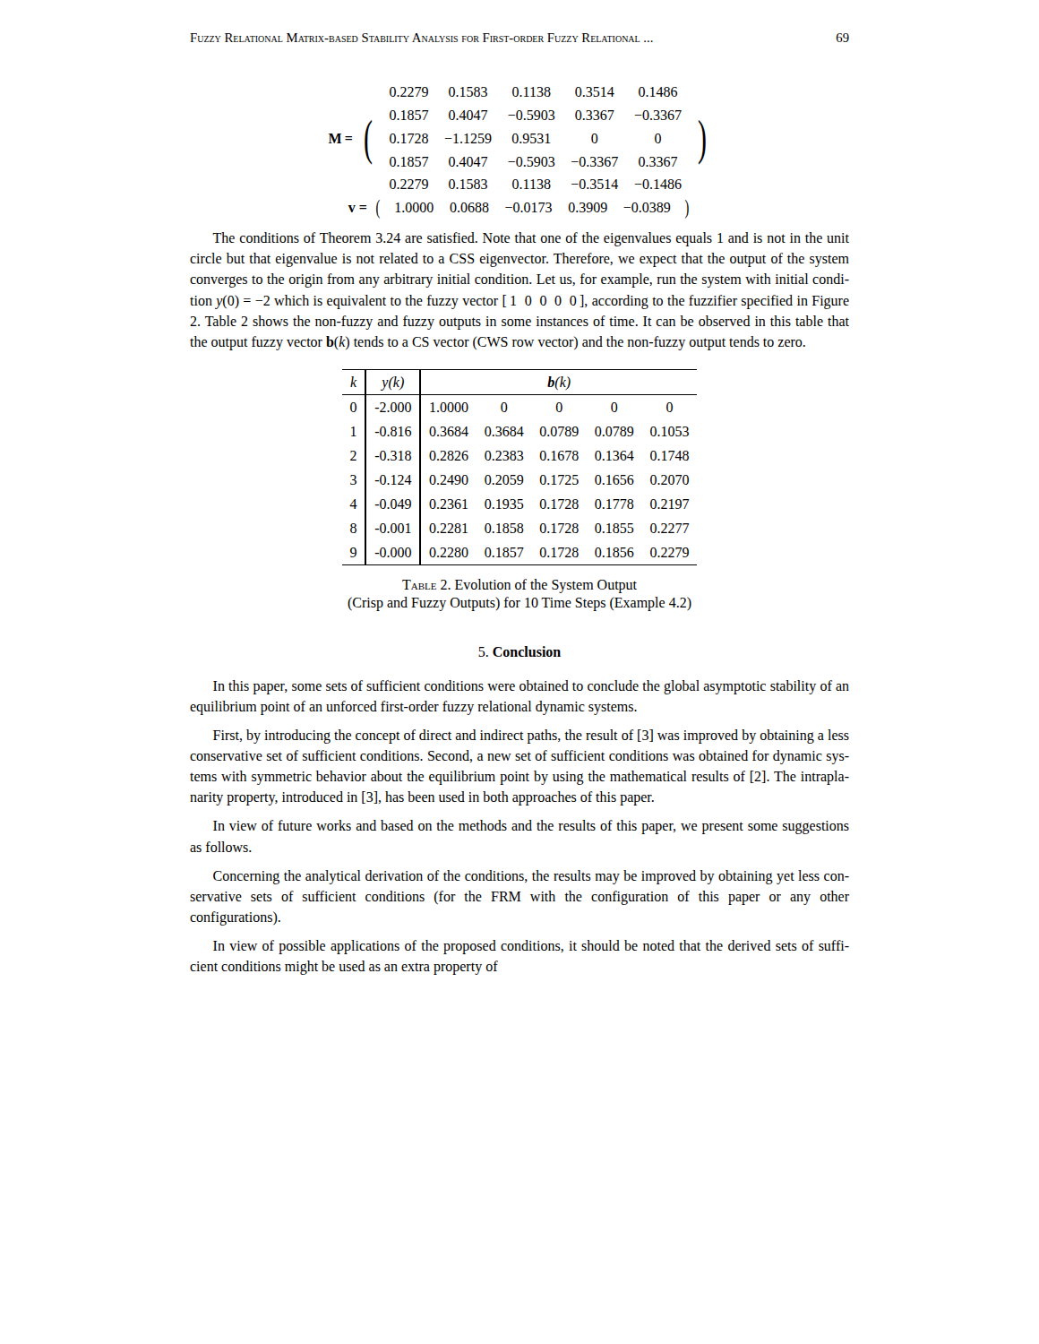Fuzzy Relational Matrix-based Stability Analysis for First-order Fuzzy Relational ... 69
M = (
| 0.2279 | 0.1583 | 0.1138 | 0.3514 | 0.1486 |
| 0.1857 | 0.4047 | −0.5903 | 0.3367 | −0.3367 |
| 0.1728 | −1.1259 | 0.9531 | 0 | 0 |
| 0.1857 | 0.4047 | −0.5903 | −0.3367 | 0.3367 |
| 0.2279 | 0.1583 | 0.1138 | −0.3514 | −0.1486 |
)
v = (
| 1.0000 | 0.0688 | −0.0173 | 0.3909 | −0.0389 |
)
The conditions of Theorem 3.24 are satisfied. Note that one of the eigenvalues equals 1 and is not in the unit circle but that eigenvalue is not related to a CSS eigenvector. Therefore, we expect that the output of the system converges to the origin from any arbitrary initial condition. Let us, for example, run the system with initial condition y(0) = −2 which is equivalent to the fuzzy vector [ 1 0 0 0 0 ], according to the fuzzifier specified in Figure 2. Table 2 shows the non-fuzzy and fuzzy outputs in some instances of time. It can be observed in this table that the output fuzzy vector b(k) tends to a CS vector (CWS row vector) and the non-fuzzy output tends to zero.
| k | y ( k ) | b ( k ) |
| --- | --- | --- |
| 0 | -2.000 | 1.0000 | 0 | 0 | 0 | 0 |
| 1 | -0.816 | 0.3684 | 0.3684 | 0.0789 | 0.0789 | 0.1053 |
| 2 | -0.318 | 0.2826 | 0.2383 | 0.1678 | 0.1364 | 0.1748 |
| 3 | -0.124 | 0.2490 | 0.2059 | 0.1725 | 0.1656 | 0.2070 |
| 4 | -0.049 | 0.2361 | 0.1935 | 0.1728 | 0.1778 | 0.2197 |
| 8 | -0.001 | 0.2281 | 0.1858 | 0.1728 | 0.1855 | 0.2277 |
| 9 | -0.000 | 0.2280 | 0.1857 | 0.1728 | 0.1856 | 0.2279 |
Table 2. Evolution of the System Output
(Crisp and Fuzzy Outputs) for 10 Time Steps (Example 4.2)
5. Conclusion
In this paper, some sets of sufficient conditions were obtained to conclude the global asymptotic stability of an equilibrium point of an unforced first-order fuzzy relational dynamic systems.
First, by introducing the concept of direct and indirect paths, the result of [3] was improved by obtaining a less conservative set of sufficient conditions. Second, a new set of sufficient conditions was obtained for dynamic systems with symmetric behavior about the equilibrium point by using the mathematical results of [2]. The intraplanarity property, introduced in [3], has been used in both approaches of this paper.
In view of future works and based on the methods and the results of this paper, we present some suggestions as follows.
Concerning the analytical derivation of the conditions, the results may be improved by obtaining yet less conservative sets of sufficient conditions (for the FRM with the configuration of this paper or any other configurations).
In view of possible applications of the proposed conditions, it should be noted that the derived sets of sufficient conditions might be used as an extra property of